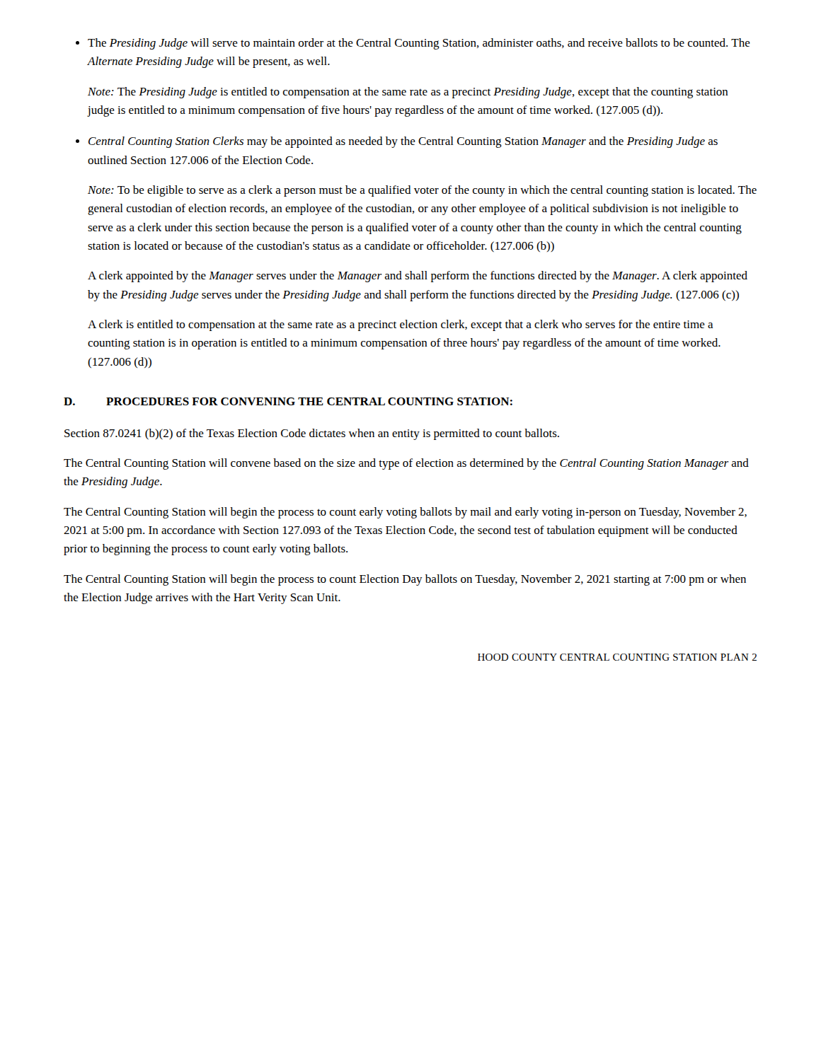The Presiding Judge will serve to maintain order at the Central Counting Station, administer oaths, and receive ballots to be counted. The Alternate Presiding Judge will be present, as well.
Note: The Presiding Judge is entitled to compensation at the same rate as a precinct Presiding Judge, except that the counting station judge is entitled to a minimum compensation of five hours' pay regardless of the amount of time worked. (127.005 (d)).
Central Counting Station Clerks may be appointed as needed by the Central Counting Station Manager and the Presiding Judge as outlined Section 127.006 of the Election Code.
Note: To be eligible to serve as a clerk a person must be a qualified voter of the county in which the central counting station is located. The general custodian of election records, an employee of the custodian, or any other employee of a political subdivision is not ineligible to serve as a clerk under this section because the person is a qualified voter of a county other than the county in which the central counting station is located or because of the custodian's status as a candidate or officeholder. (127.006 (b))
A clerk appointed by the Manager serves under the Manager and shall perform the functions directed by the Manager. A clerk appointed by the Presiding Judge serves under the Presiding Judge and shall perform the functions directed by the Presiding Judge. (127.006 (c))
A clerk is entitled to compensation at the same rate as a precinct election clerk, except that a clerk who serves for the entire time a counting station is in operation is entitled to a minimum compensation of three hours' pay regardless of the amount of time worked. (127.006 (d))
D. Procedures for Convening the Central Counting Station:
Section 87.0241 (b)(2) of the Texas Election Code dictates when an entity is permitted to count ballots.
The Central Counting Station will convene based on the size and type of election as determined by the Central Counting Station Manager and the Presiding Judge.
The Central Counting Station will begin the process to count early voting ballots by mail and early voting in-person on Tuesday, November 2, 2021 at 5:00 pm. In accordance with Section 127.093 of the Texas Election Code, the second test of tabulation equipment will be conducted prior to beginning the process to count early voting ballots.
The Central Counting Station will begin the process to count Election Day ballots on Tuesday, November 2, 2021 starting at 7:00 pm or when the Election Judge arrives with the Hart Verity Scan Unit.
HOOD COUNTY CENTRAL COUNTING STATION PLAN 2